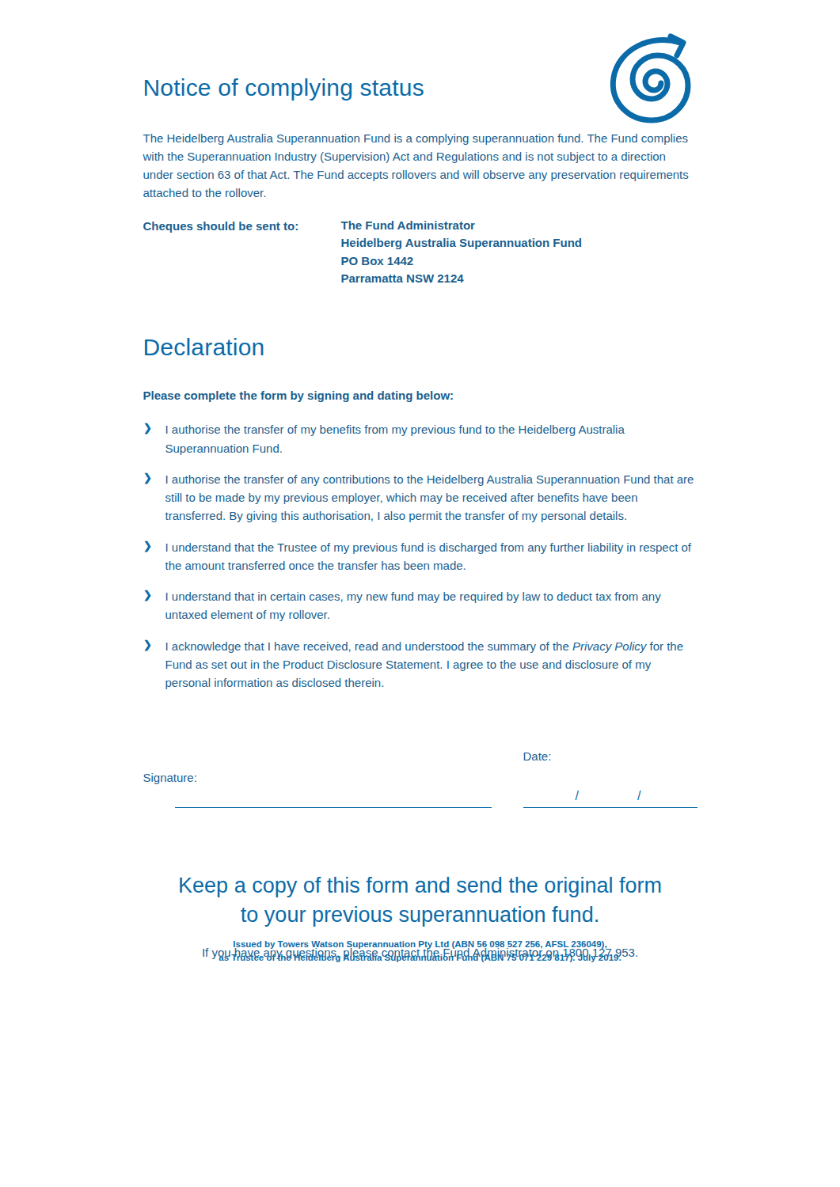Notice of complying status
The Heidelberg Australia Superannuation Fund is a complying superannuation fund. The Fund complies with the Superannuation Industry (Supervision) Act and Regulations and is not subject to a direction under section 63 of that Act. The Fund accepts rollovers and will observe any preservation requirements attached to the rollover.
Cheques should be sent to:
The Fund Administrator
Heidelberg Australia Superannuation Fund
PO Box 1442
Parramatta NSW 2124
Declaration
Please complete the form by signing and dating below:
I authorise the transfer of my benefits from my previous fund to the Heidelberg Australia Superannuation Fund.
I authorise the transfer of any contributions to the Heidelberg Australia Superannuation Fund that are still to be made by my previous employer, which may be received after benefits have been transferred. By giving this authorisation, I also permit the transfer of my personal details.
I understand that the Trustee of my previous fund is discharged from any further liability in respect of the amount transferred once the transfer has been made.
I understand that in certain cases, my new fund may be required by law to deduct tax from any untaxed element of my rollover.
I acknowledge that I have received, read and understood the summary of the Privacy Policy for the Fund as set out in the Product Disclosure Statement. I agree to the use and disclosure of my personal information as disclosed therein.
Signature:
Date:
/ /
Keep a copy of this form and send the original form
to your previous superannuation fund.
If you have any questions, please contact the Fund Administrator on 1800 127 953.
Issued by Towers Watson Superannuation Pty Ltd (ABN 56 098 527 256, AFSL 236049),
as Trustee of the Heidelberg Australia Superannuation Fund (ABN 75 071 229 817). July 2019.